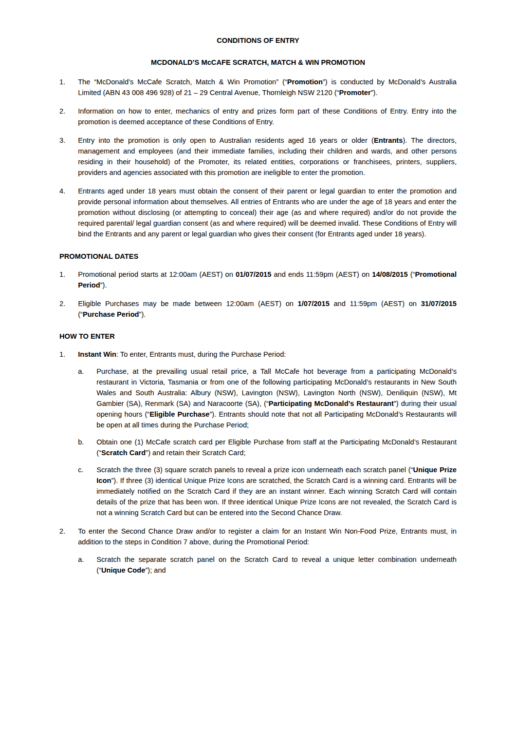CONDITIONS OF ENTRY
MCDONALD’S McCAFE SCRATCH, MATCH & WIN PROMOTION
The “McDonald’s McCafe Scratch, Match & Win Promotion” (“Promotion”) is conducted by McDonald’s Australia Limited (ABN 43 008 496 928) of 21 – 29 Central Avenue, Thornleigh NSW 2120 (“Promoter”).
Information on how to enter, mechanics of entry and prizes form part of these Conditions of Entry. Entry into the promotion is deemed acceptance of these Conditions of Entry.
Entry into the promotion is only open to Australian residents aged 16 years or older (Entrants). The directors, management and employees (and their immediate families, including their children and wards, and other persons residing in their household) of the Promoter, its related entities, corporations or franchisees, printers, suppliers, providers and agencies associated with this promotion are ineligible to enter the promotion.
Entrants aged under 18 years must obtain the consent of their parent or legal guardian to enter the promotion and provide personal information about themselves. All entries of Entrants who are under the age of 18 years and enter the promotion without disclosing (or attempting to conceal) their age (as and where required) and/or do not provide the required parental/ legal guardian consent (as and where required) will be deemed invalid. These Conditions of Entry will bind the Entrants and any parent or legal guardian who gives their consent (for Entrants aged under 18 years).
PROMOTIONAL DATES
Promotional period starts at 12:00am (AEST) on 01/07/2015 and ends 11:59pm (AEST) on 14/08/2015 (“Promotional Period”).
Eligible Purchases may be made between 12:00am (AEST) on 1/07/2015 and 11:59pm (AEST) on 31/07/2015 (“Purchase Period”).
HOW TO ENTER
Instant Win: To enter, Entrants must, during the Purchase Period:
Purchase, at the prevailing usual retail price, a Tall McCafe hot beverage from a participating McDonald’s restaurant in Victoria, Tasmania or from one of the following participating McDonald’s restaurants in New South Wales and South Australia: Albury (NSW), Lavington (NSW), Lavington North (NSW), Deniliquin (NSW), Mt Gambier (SA), Renmark (SA) and Naracoorte (SA), (“Participating McDonald’s Restaurant”) during their usual opening hours (“Eligible Purchase”). Entrants should note that not all Participating McDonald’s Restaurants will be open at all times during the Purchase Period;
Obtain one (1) McCafe scratch card per Eligible Purchase from staff at the Participating McDonald’s Restaurant (“Scratch Card”) and retain their Scratch Card;
Scratch the three (3) square scratch panels to reveal a prize icon underneath each scratch panel (“Unique Prize Icon”). If three (3) identical Unique Prize Icons are scratched, the Scratch Card is a winning card. Entrants will be immediately notified on the Scratch Card if they are an instant winner. Each winning Scratch Card will contain details of the prize that has been won. If three identical Unique Prize Icons are not revealed, the Scratch Card is not a winning Scratch Card but can be entered into the Second Chance Draw.
To enter the Second Chance Draw and/or to register a claim for an Instant Win Non-Food Prize, Entrants must, in addition to the steps in Condition 7 above, during the Promotional Period:
Scratch the separate scratch panel on the Scratch Card to reveal a unique letter combination underneath (“Unique Code”); and